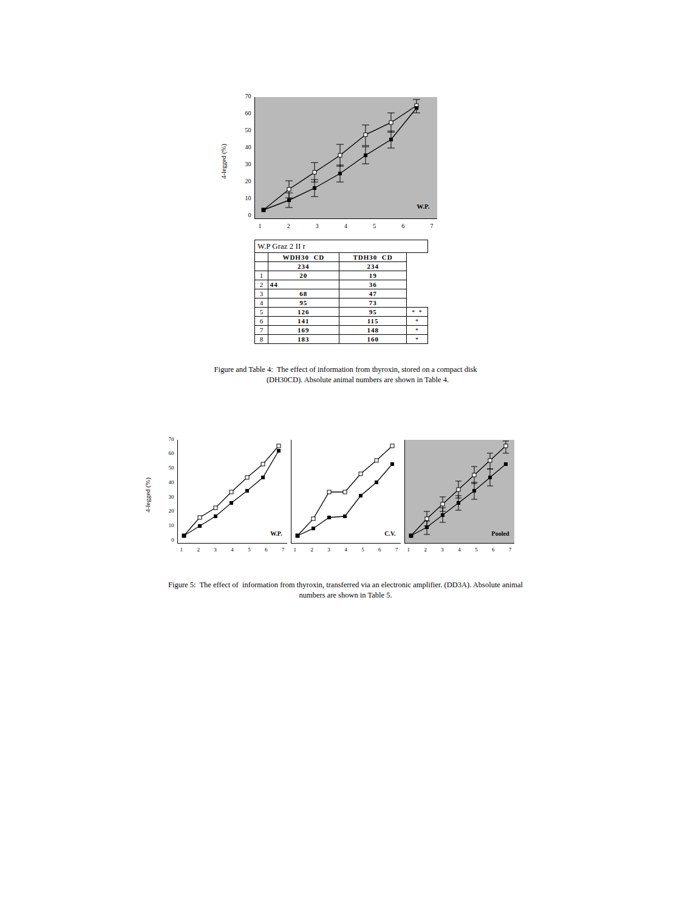4-legged (%)
70605040 3020100
1234 567
W.P.
| W.P Graz 2 II r | |
| | WDH30 CD | TDH30 CD | |
| | 234 | 234 | |
| 1 | 20 | 19 | |
| 2 | 44 | 36 | |
| 3 | 68 | 47 | |
| 4 | 95 | 73 | |
| 5 | 126 | 95 | * * |
| 6 | 141 | 115 | * |
| 7 | 169 | 148 | * |
| 8 | 183 | 160 | * |
Figure and Table 4: The effect of information from thyroxin, stored on a compact disk (DH30CD). Absolute animal numbers are shown in Table 4.
4-legged (%)
70605040 3020100
1234 567
W.P.
1234 567
C.V.
1234 567
Pooled
Figure 5: The effect of information from thyroxin, transferred via an electronic amplifier. (DD3A). Absolute animal numbers are shown in Table 5.